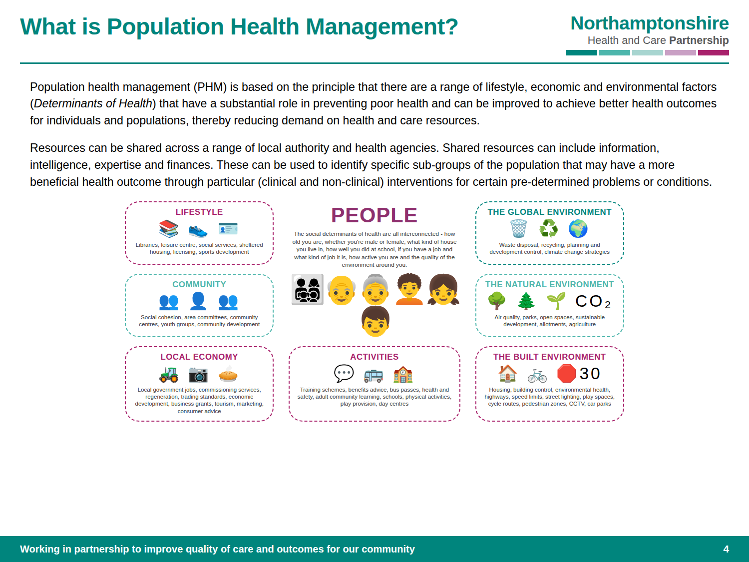What is Population Health Management?
Northamptonshire
Health and Care Partnership
Population health management (PHM) is based on the principle that there are a range of lifestyle, economic and environmental factors (Determinants of Health) that have a substantial role in preventing poor health and can be improved to achieve better health outcomes for individuals and populations, thereby reducing demand on health and care resources.
Resources can be shared across a range of local authority and health agencies. Shared resources can include information, intelligence, expertise and finances. These can be used to identify specific sub-groups of the population that may have a more beneficial health outcome through particular (clinical and non-clinical) interventions for certain pre-determined problems or conditions.
Lifestyle
📚 👟 🪪
Libraries, leisure centre, social services, sheltered housing, licensing, sports development
PEOPLE
The social determinants of health are all interconnected - how old you are, whether you're male or female, what kind of house you live in, how well you did at school, if you have a job and what kind of job it is, how active you are and the quality of the environment around you.
👨‍👩‍👧‍👦👴👵🧑‍🦱👧👦
The Global Environment
🗑️ ♻️ 🌍
Waste disposal, recycling, planning and development control, climate change strategies
Community
👥 👤 👥
Social cohesion, area committees, community centres, youth groups, community development
The Natural Environment
🌳 🌲 🌱 CO₂
Air quality, parks, open spaces, sustainable development, allotments, agriculture
Local Economy
🚜 📷 🥧
Local government jobs, commissioning services, regeneration, trading standards, economic development, business grants, tourism, marketing, consumer advice
Activities
💬 🚌 🏫
Training schemes, benefits advice, bus passes, health and safety, adult community learning, schools, physical activities, play provision, day centres
The Built Environment
🏠 🚲 🛑30
Housing, building control, environmental health, highways, speed limits, street lighting, play spaces, cycle routes, pedestrian zones, CCTV, car parks
Working in partnership to improve quality of care and outcomes for our community 4